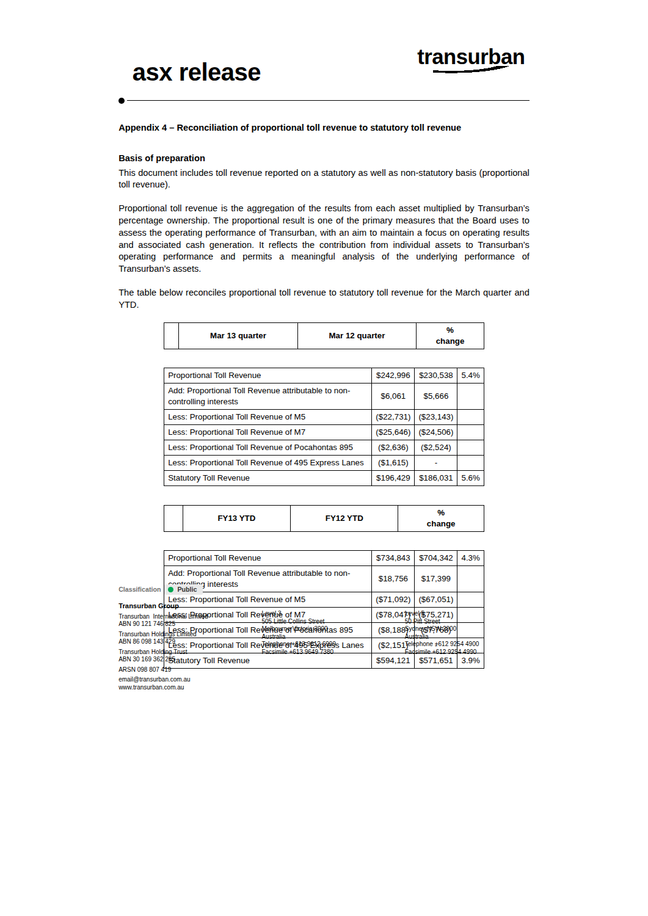asx release
transurban
Appendix 4 – Reconciliation of proportional toll revenue to statutory toll revenue
Basis of preparation
This document includes toll revenue reported on a statutory as well as non-statutory basis (proportional toll revenue).
Proportional toll revenue is the aggregation of the results from each asset multiplied by Transurban’s percentage ownership. The proportional result is one of the primary measures that the Board uses to assess the operating performance of Transurban, with an aim to maintain a focus on operating results and associated cash generation. It reflects the contribution from individual assets to Transurban’s operating performance and permits a meaningful analysis of the underlying performance of Transurban’s assets.
The table below reconciles proportional toll revenue to statutory toll revenue for the March quarter and YTD.
| | Mar 13 quarter | Mar 12 quarter | % change |
| --- | --- | --- | --- |
| Proportional Toll Revenue | $242,996 | $230,538 | 5.4% |
| Add: Proportional Toll Revenue attributable to non-controlling interests | $6,061 | $5,666 | |
| Less: Proportional Toll Revenue of M5 | ($22,731) | ($23,143) | |
| Less: Proportional Toll Revenue of M7 | ($25,646) | ($24,506) | |
| Less: Proportional Toll Revenue of Pocahontas 895 | ($2,636) | ($2,524) | |
| Less: Proportional Toll Revenue of 495 Express Lanes | ($1,615) | - | |
| Statutory Toll Revenue | $196,429 | $186,031 | 5.6% |
| | FY13 YTD | FY12 YTD | % change |
| --- | --- | --- | --- |
| Proportional Toll Revenue | $734,843 | $704,342 | 4.3% |
| Add: Proportional Toll Revenue attributable to non-controlling interests | $18,756 | $17,399 | |
| Less: Proportional Toll Revenue of M5 | ($71,092) | ($67,051) | |
| Less: Proportional Toll Revenue of M7 | ($78,047) | ($75,271) | |
| Less: Proportional Toll Revenue of Pocahontas 895 | ($8,188) | ($7,768) | |
| Less: Proportional Toll Revenue of 495 Express Lanes | ($2,151) | - | |
| Statutory Toll Revenue | $594,121 | $571,651 | 3.9% |
Classification Public
Transurban Group
Transurban International Limited
ABN 90 121 746 825
Transurban Holdings Limited
ABN 86 098 143 429
Transurban Holding Trust
ABN 30 169 362 255
ARSN 098 807 419
email@transurban.com.au
www.transurban.com.au
Level 3
505 Little Collins Street
Melbourne Victoria 3000
Australia
Telephone +613 9612 6999
Facsimile +613 9649 7380
Level 5
50 Pitt Street
Sydney NSW 2000
Australia
Telephone +612 9254 4900
Facsimile +612 9254 4990